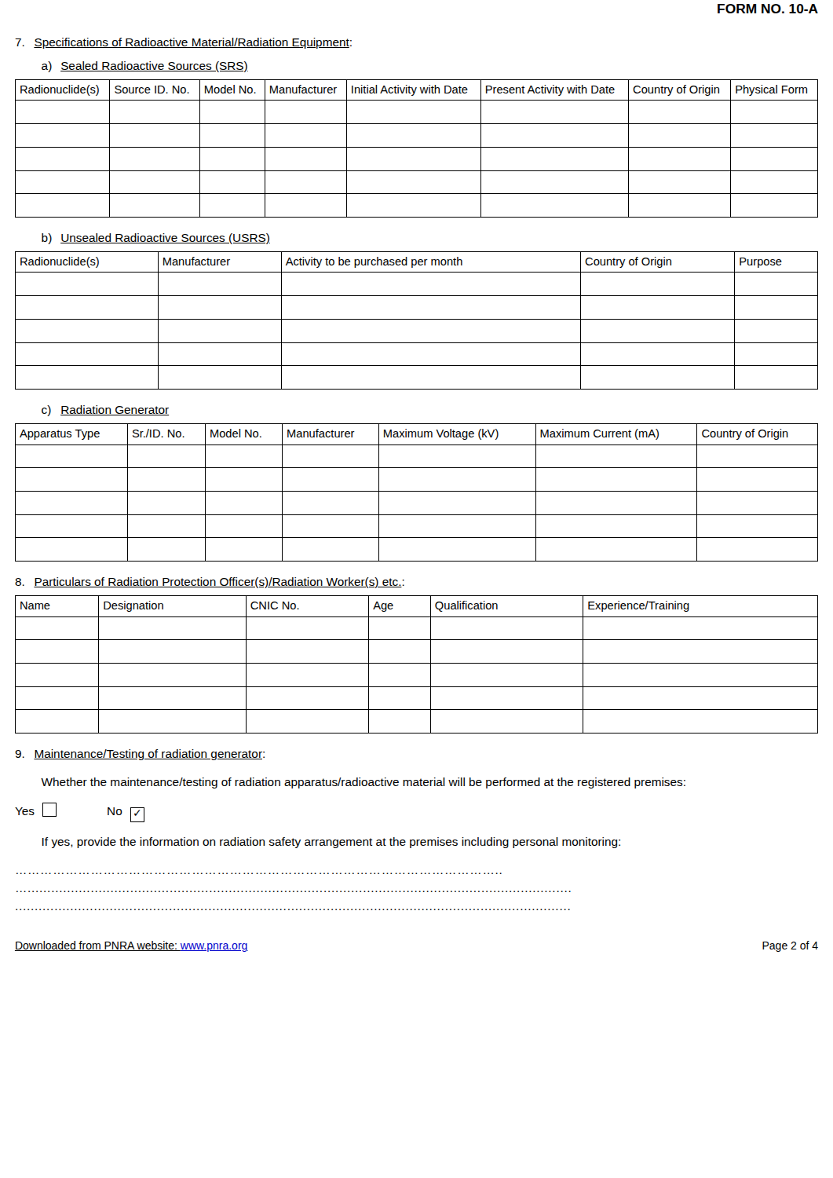FORM NO. 10-A
7. Specifications of Radioactive Material/Radiation Equipment:
a) Sealed Radioactive Sources (SRS)
| Radionuclide(s) | Source ID. No. | Model No. | Manufacturer | Initial Activity with Date | Present Activity with Date | Country of Origin | Physical Form |
| --- | --- | --- | --- | --- | --- | --- | --- |
b) Unsealed Radioactive Sources (USRS)
| Radionuclide(s) | Manufacturer | Activity to be purchased per month | Country of Origin | Purpose |
| --- | --- | --- | --- | --- |
c) Radiation Generator
| Apparatus Type | Sr./ID. No. | Model No. | Manufacturer | Maximum Voltage (kV) | Maximum Current (mA) | Country of Origin |
| --- | --- | --- | --- | --- | --- | --- |
8. Particulars of Radiation Protection Officer(s)/Radiation Worker(s) etc.:
| Name | Designation | CNIC No. | Age | Qualification | Experience/Training |
| --- | --- | --- | --- | --- | --- |
9. Maintenance/Testing of radiation generator:
Whether the maintenance/testing of radiation apparatus/radioactive material will be performed at the registered premises:
Yes No
If yes, provide the information on radiation safety arrangement at the premises including personal monitoring:
……………………………………………………………………………………………………..
…..........................................................................................................................................
.............................................................................................................................................
Downloaded from PNRA website: www.pnra.org
Page 2 of 4